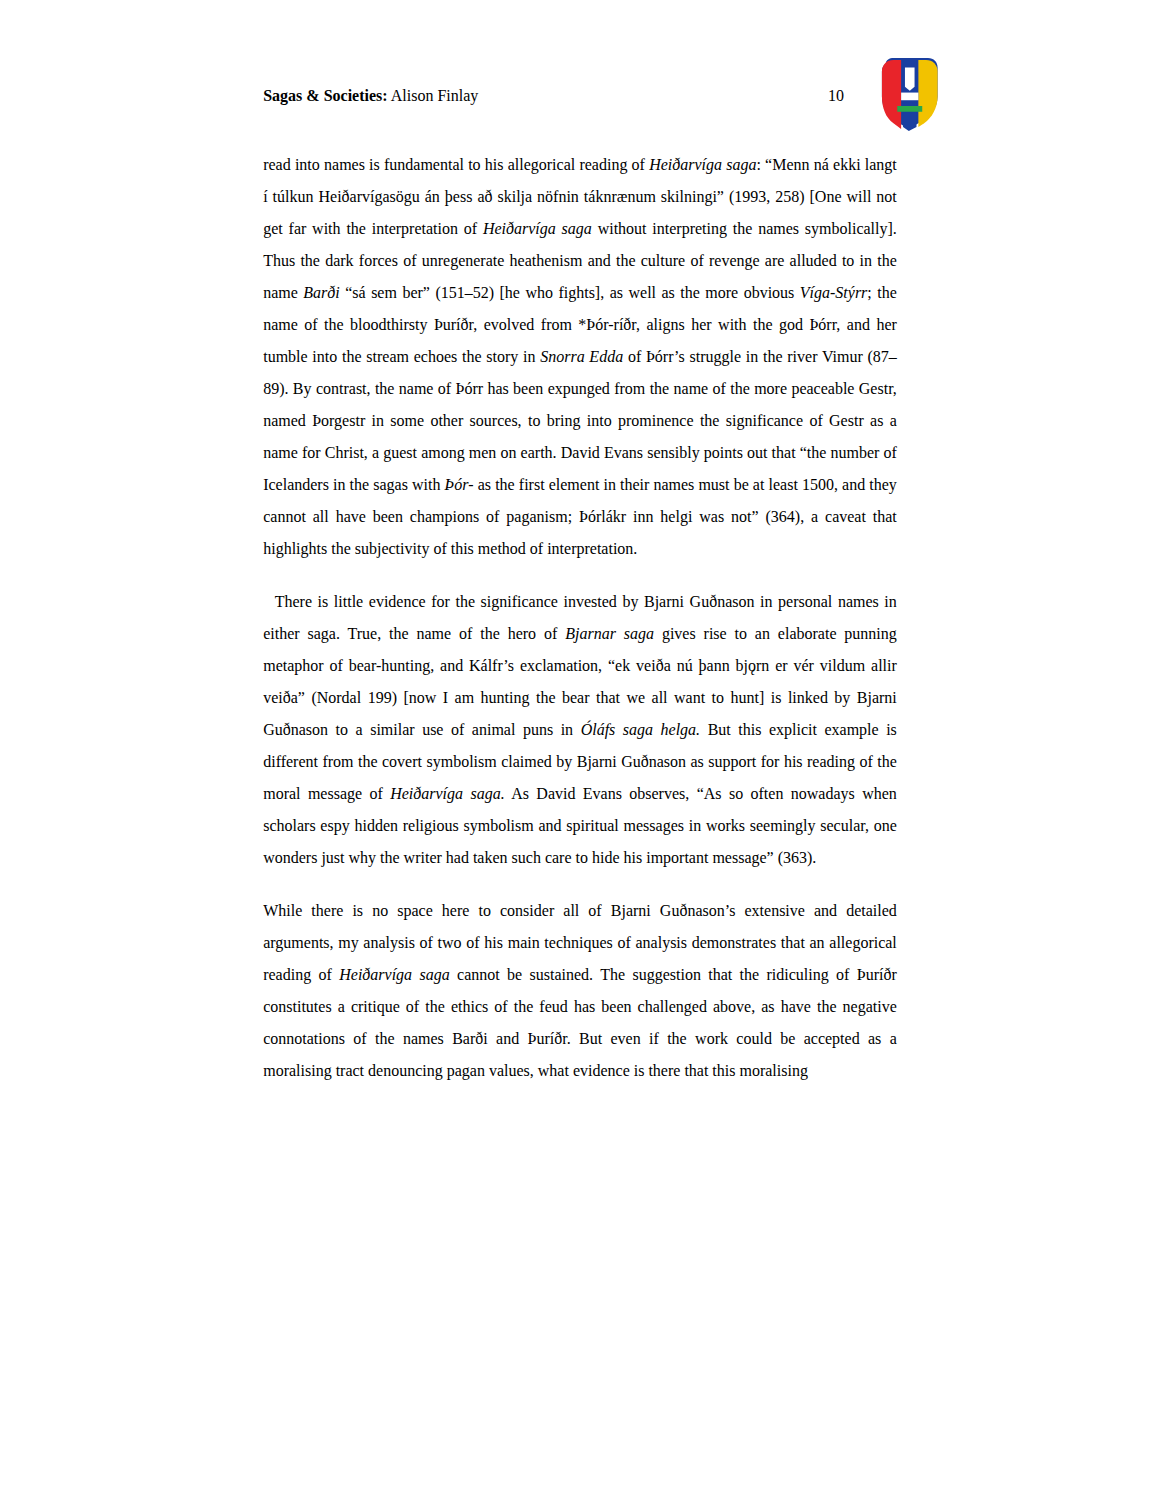Sagas & Societies: Alison Finlay
10
read into names is fundamental to his allegorical reading of Heiðarvíga saga: “Menn ná ekki langt í túlkun Heiðarvígasögu án þess að skilja nöfnin táknrænum skilningi” (1993, 258) [One will not get far with the interpretation of Heiðarvíga saga without interpreting the names symbolically]. Thus the dark forces of unregenerate heathenism and the culture of revenge are alluded to in the name Barði “sá sem ber” (151–52) [he who fights], as well as the more obvious Víga-Stýrr; the name of the bloodthirsty Þuríðr, evolved from *Þór-ríðr, aligns her with the god Þórr, and her tumble into the stream echoes the story in Snorra Edda of Þórr’s struggle in the river Vimur (87–89). By contrast, the name of Þórr has been expunged from the name of the more peaceable Gestr, named Þorgestr in some other sources, to bring into prominence the significance of Gestr as a name for Christ, a guest among men on earth. David Evans sensibly points out that “the number of Icelanders in the sagas with Þór- as the first element in their names must be at least 1500, and they cannot all have been champions of paganism; Þórlákr inn helgi was not” (364), a caveat that highlights the subjectivity of this method of interpretation.
There is little evidence for the significance invested by Bjarni Guðnason in personal names in either saga. True, the name of the hero of Bjarnar saga gives rise to an elaborate punning metaphor of bear-hunting, and Kálfr’s exclamation, “ek veiða nú þann bjǫrn er vér vildum allir veiða” (Nordal 199) [now I am hunting the bear that we all want to hunt] is linked by Bjarni Guðnason to a similar use of animal puns in Óláfs saga helga. But this explicit example is different from the covert symbolism claimed by Bjarni Guðnason as support for his reading of the moral message of Heiðarvíga saga. As David Evans observes, “As so often nowadays when scholars espy hidden religious symbolism and spiritual messages in works seemingly secular, one wonders just why the writer had taken such care to hide his important message” (363).
While there is no space here to consider all of Bjarni Guðnason’s extensive and detailed arguments, my analysis of two of his main techniques of analysis demonstrates that an allegorical reading of Heiðarvíga saga cannot be sustained. The suggestion that the ridiculing of Þuríðr constitutes a critique of the ethics of the feud has been challenged above, as have the negative connotations of the names Barði and Þuríðr. But even if the work could be accepted as a moralising tract denouncing pagan values, what evidence is there that this moralising